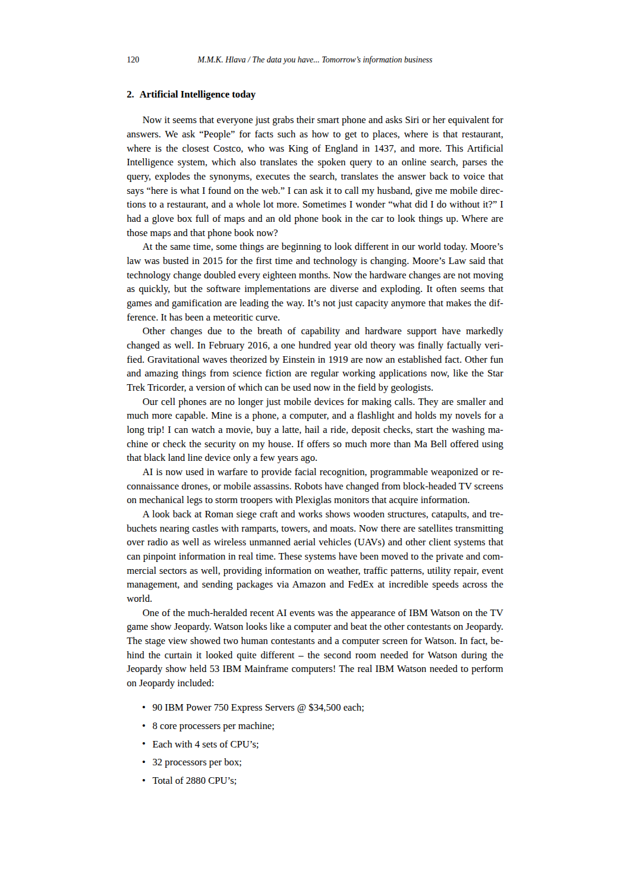120 M.M.K. Hlava / The data you have... Tomorrow’s information business
2. Artificial Intelligence today
Now it seems that everyone just grabs their smart phone and asks Siri or her equivalent for answers. We ask “People” for facts such as how to get to places, where is that restaurant, where is the closest Costco, who was King of England in 1437, and more. This Artificial Intelligence system, which also translates the spoken query to an online search, parses the query, explodes the synonyms, executes the search, translates the answer back to voice that says “here is what I found on the web.” I can ask it to call my husband, give me mobile directions to a restaurant, and a whole lot more. Sometimes I wonder “what did I do without it?” I had a glove box full of maps and an old phone book in the car to look things up. Where are those maps and that phone book now?
At the same time, some things are beginning to look different in our world today. Moore’s law was busted in 2015 for the first time and technology is changing. Moore’s Law said that technology change doubled every eighteen months. Now the hardware changes are not moving as quickly, but the software implementations are diverse and exploding. It often seems that games and gamification are leading the way. It’s not just capacity anymore that makes the difference. It has been a meteoritic curve.
Other changes due to the breath of capability and hardware support have markedly changed as well. In February 2016, a one hundred year old theory was finally factually verified. Gravitational waves theorized by Einstein in 1919 are now an established fact. Other fun and amazing things from science fiction are regular working applications now, like the Star Trek Tricorder, a version of which can be used now in the field by geologists.
Our cell phones are no longer just mobile devices for making calls. They are smaller and much more capable. Mine is a phone, a computer, and a flashlight and holds my novels for a long trip! I can watch a movie, buy a latte, hail a ride, deposit checks, start the washing machine or check the security on my house. If offers so much more than Ma Bell offered using that black land line device only a few years ago.
AI is now used in warfare to provide facial recognition, programmable weaponized or reconnaissance drones, or mobile assassins. Robots have changed from block-headed TV screens on mechanical legs to storm troopers with Plexiglas monitors that acquire information.
A look back at Roman siege craft and works shows wooden structures, catapults, and trebuchets nearing castles with ramparts, towers, and moats. Now there are satellites transmitting over radio as well as wireless unmanned aerial vehicles (UAVs) and other client systems that can pinpoint information in real time. These systems have been moved to the private and commercial sectors as well, providing information on weather, traffic patterns, utility repair, event management, and sending packages via Amazon and FedEx at incredible speeds across the world.
One of the much-heralded recent AI events was the appearance of IBM Watson on the TV game show Jeopardy. Watson looks like a computer and beat the other contestants on Jeopardy. The stage view showed two human contestants and a computer screen for Watson. In fact, behind the curtain it looked quite different – the second room needed for Watson during the Jeopardy show held 53 IBM Mainframe computers! The real IBM Watson needed to perform on Jeopardy included:
90 IBM Power 750 Express Servers @ $34,500 each;
8 core processers per machine;
Each with 4 sets of CPU’s;
32 processors per box;
Total of 2880 CPU’s;